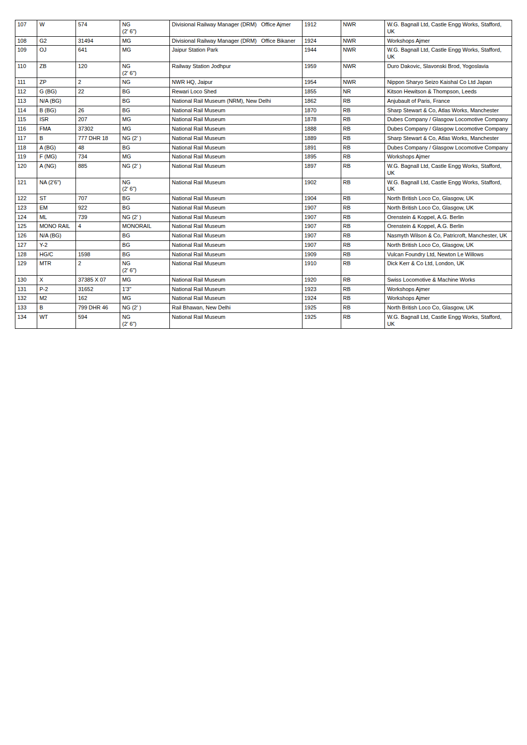| 107 | W | 574 | NG (2' 6") | Divisional Railway Manager (DRM) Office Ajmer | 1912 | NWR | W.G. Bagnall Ltd, Castle Engg Works, Stafford, UK |
| 108 | G2 | 31494 | MG | Divisional Railway Manager (DRM) Office Bikaner | 1924 | NWR | Workshops Ajmer |
| 109 | OJ | 641 | MG | Jaipur Station Park | 1944 | NWR | W.G. Bagnall Ltd, Castle Engg Works, Stafford, UK |
| 110 | ZB | 120 | NG (2' 6") | Railway Station Jodhpur | 1959 | NWR | Duro Dakovic, Slavonski Brod, Yogoslavia |
| 111 | ZP | 2 | NG | NWR HQ, Jaipur | 1954 | NWR | Nippon Sharyo Seizo Kaishal Co Ltd Japan |
| 112 | G (BG) | 22 | BG | Rewari Loco Shed | 1855 | NR | Kitson Hewitson & Thompson, Leeds |
| 113 | N/A (BG) | | BG | National Rail Museum (NRM), New Delhi | 1862 | RB | Anjubault of Paris, France |
| 114 | B (BG) | 26 | BG | National Rail Museum | 1870 | RB | Sharp Stewart & Co, Atlas Works, Manchester |
| 115 | ISR | 207 | MG | National Rail Museum | 1878 | RB | Dubes Company / Glasgow Locomotive Company |
| 116 | FMA | 37302 | MG | National Rail Museum | 1888 | RB | Dubes Company / Glasgow Locomotive Company |
| 117 | B | 777 DHR 18 | NG (2' ) | National Rail Museum | 1889 | RB | Sharp Stewart & Co, Atlas Works, Manchester |
| 118 | A (BG) | 48 | BG | National Rail Museum | 1891 | RB | Dubes Company / Glasgow Locomotive Company |
| 119 | F (MG) | 734 | MG | National Rail Museum | 1895 | RB | Workshops Ajmer |
| 120 | A (NG) | 885 | NG (2' ) | National Rail Museum | 1897 | RB | W.G. Bagnall Ltd, Castle Engg Works, Stafford, UK |
| 121 | NA (2'6") | | NG (2' 6") | National Rail Museum | 1902 | RB | W.G. Bagnall Ltd, Castle Engg Works, Stafford, UK |
| 122 | ST | 707 | BG | National Rail Museum | 1904 | RB | North British Loco Co, Glasgow, UK |
| 123 | EM | 922 | BG | National Rail Museum | 1907 | RB | North British Loco Co, Glasgow, UK |
| 124 | ML | 739 | NG (2' ) | National Rail Museum | 1907 | RB | Orenstein & Koppel, A.G. Berlin |
| 125 | MONO RAIL | 4 | MONORAIL | National Rail Museum | 1907 | RB | Orenstein & Koppel, A.G. Berlin |
| 126 | N/A (BG) | | BG | National Rail Museum | 1907 | RB | Nasmyth Wilson & Co, Patricroft, Manchester, UK |
| 127 | Y-2 | | BG | National Rail Museum | 1907 | RB | North British Loco Co, Glasgow, UK |
| 128 | HG/C | 1598 | BG | National Rail Museum | 1909 | RB | Vulcan Foundry Ltd, Newton Le Willows |
| 129 | MTR | 2 | NG (2' 6") | National Rail Museum | 1910 | RB | Dick Kerr & Co Ltd, London, UK |
| 130 | X | 37385 X 07 | MG | National Rail Museum | 1920 | RB | Swiss Locomotive & Machine Works |
| 131 | P-2 | 31652 | 1'3" | National Rail Museum | 1923 | RB | Workshops Ajmer |
| 132 | M2 | 162 | MG | National Rail Museum | 1924 | RB | Workshops Ajmer |
| 133 | B | 799 DHR 46 | NG (2' ) | Rail Bhawan, New Delhi | 1925 | RB | North British Loco Co, Glasgow, UK |
| 134 | WT | 594 | NG (2' 6") | National Rail Museum | 1925 | RB | W.G. Bagnall Ltd, Castle Engg Works, Stafford, UK |